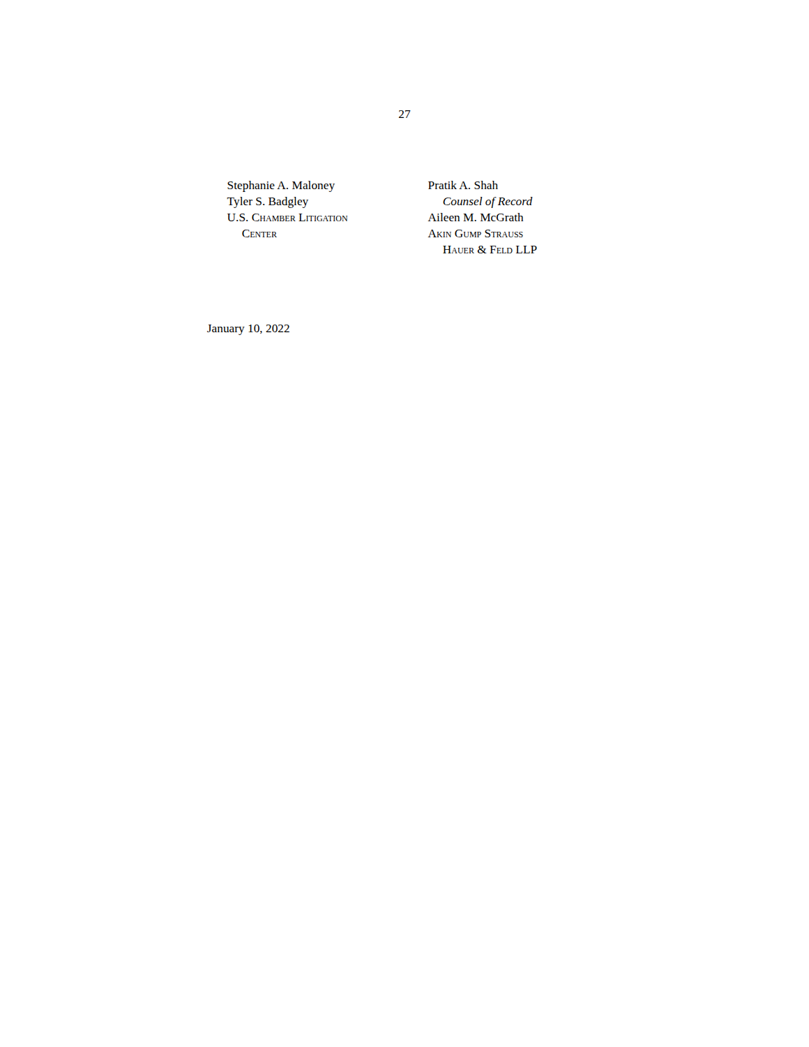27
Stephanie A. Maloney
Tyler S. Badgley
U.S. Chamber Litigation
Center
Pratik A. Shah
Counsel of Record Aileen M. McGrath
Akin Gump Strauss
Hauer & Feld LLP
January 10, 2022